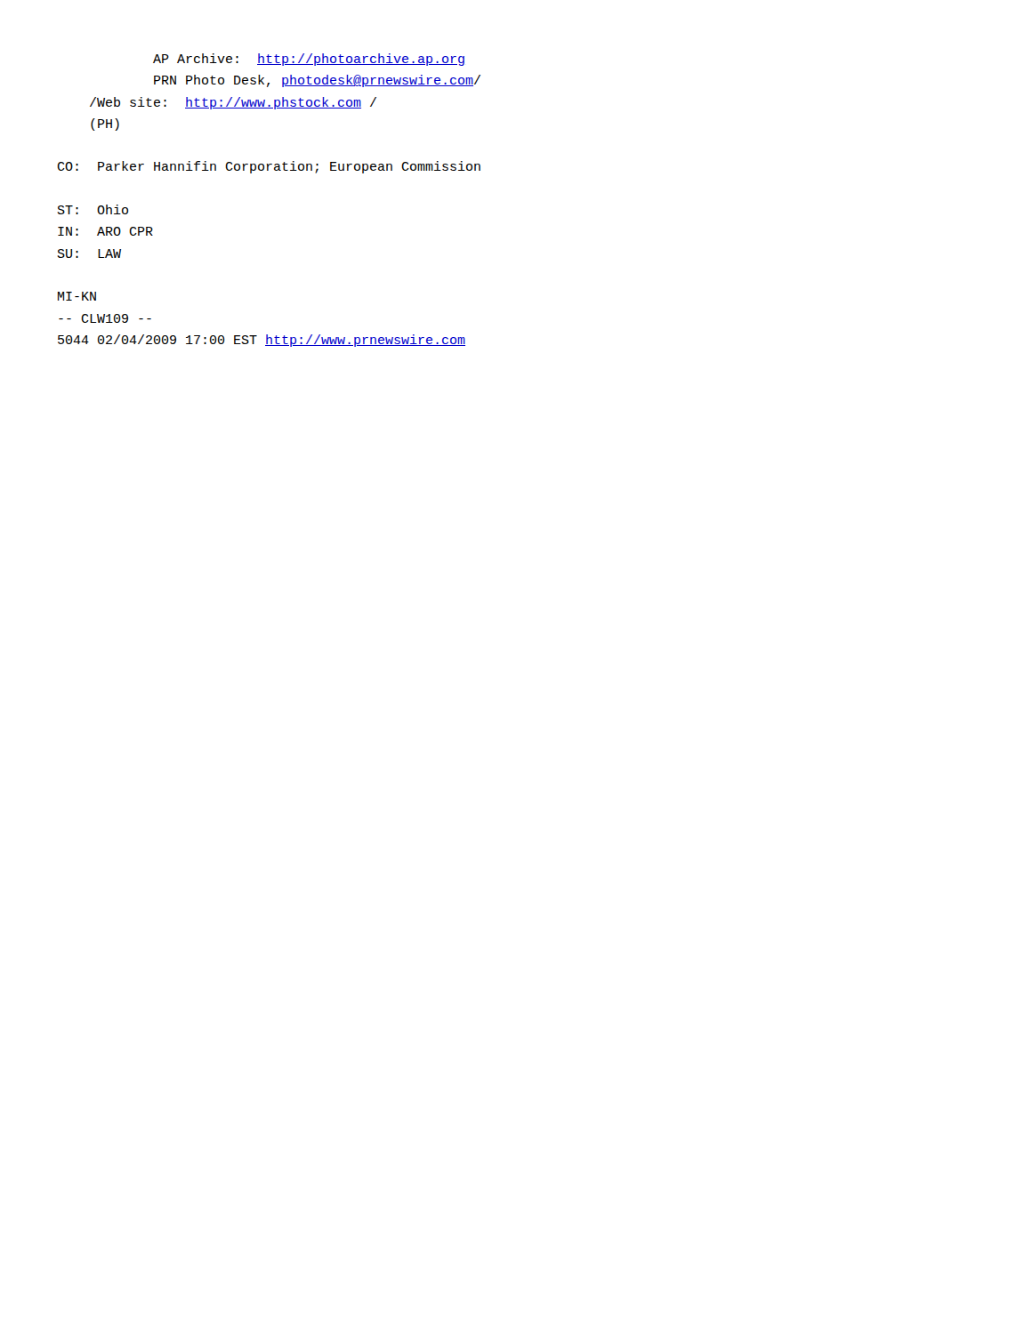AP Archive:  http://photoarchive.ap.org
            PRN Photo Desk, photodesk@prnewswire.com/
    /Web site:  http://www.phstock.com /
    (PH)

CO:  Parker Hannifin Corporation; European Commission

ST:  Ohio
IN:  ARO CPR
SU:  LAW

MI-KN
-- CLW109 --
5044 02/04/2009 17:00 EST http://www.prnewswire.com